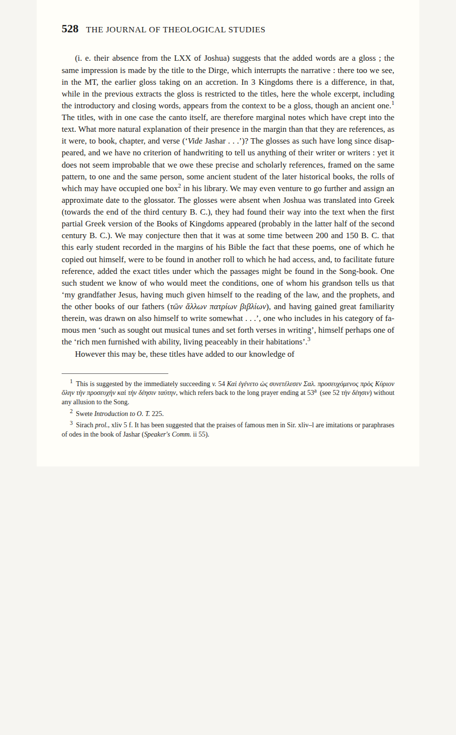528 The Journal of Theological Studies
(i. e. their absence from the LXX of Joshua) suggests that the added words are a gloss ; the same impression is made by the title to the Dirge, which interrupts the narrative : there too we see, in the MT, the earlier gloss taking on an accretion. In 3 Kingdoms there is a difference, in that, while in the previous extracts the gloss is restricted to the titles, here the whole excerpt, including the introductory and closing words, appears from the context to be a gloss, though an ancient one.1 The titles, with in one case the canto itself, are therefore marginal notes which have crept into the text. What more natural explanation of their presence in the margin than that they are references, as it were, to book, chapter, and verse (‘Vide Jashar . . .’)? The glosses as such have long since disappeared, and we have no criterion of handwriting to tell us anything of their writer or writers : yet it does not seem improbable that we owe these precise and scholarly references, framed on the same pattern, to one and the same person, some ancient student of the later historical books, the rolls of which may have occupied one box2 in his library. We may even venture to go further and assign an approximate date to the glossator. The glosses were absent when Joshua was translated into Greek (towards the end of the third century B. C.), they had found their way into the text when the first partial Greek version of the Books of Kingdoms appeared (probably in the latter half of the second century B. C.). We may conjecture then that it was at some time between 200 and 150 B. C. that this early student recorded in the margins of his Bible the fact that these poems, one of which he copied out himself, were to be found in another roll to which he had access, and, to facilitate future reference, added the exact titles under which the passages might be found in the Song-book. One such student we know of who would meet the conditions, one of whom his grandson tells us that ‘my grandfather Jesus, having much given himself to the reading of the law, and the prophets, and the other books of our fathers (τῶν ἄλλων πατρίων βιβλίων), and having gained great familiarity therein, was drawn on also himself to write somewhat . . .’, one who includes in his category of famous men ‘such as sought out musical tunes and set forth verses in writing’, himself perhaps one of the ‘rich men furnished with ability, living peaceably in their habitations’.3
However this may be, these titles have added to our knowledge of
1 This is suggested by the immediately succeeding v. 54 Καὶ ἐγένετο ὡς συνετέλεσεν Σαλ. προσευχόμενος πρὸς Κύριον ὅλην τὴν προσευχὴν καὶ τὴν δέησιν ταύτην, which refers back to the long prayer ending at 53a (see 52 τὴν δέησιν) without any allusion to the Song.
2 Swete Introduction to O. T. 225.
3 Sirach prol., xliv 5 f. It has been suggested that the praises of famous men in Sir. xliv–l are imitations or paraphrases of odes in the book of Jashar (Speaker's Comm. ii 55).